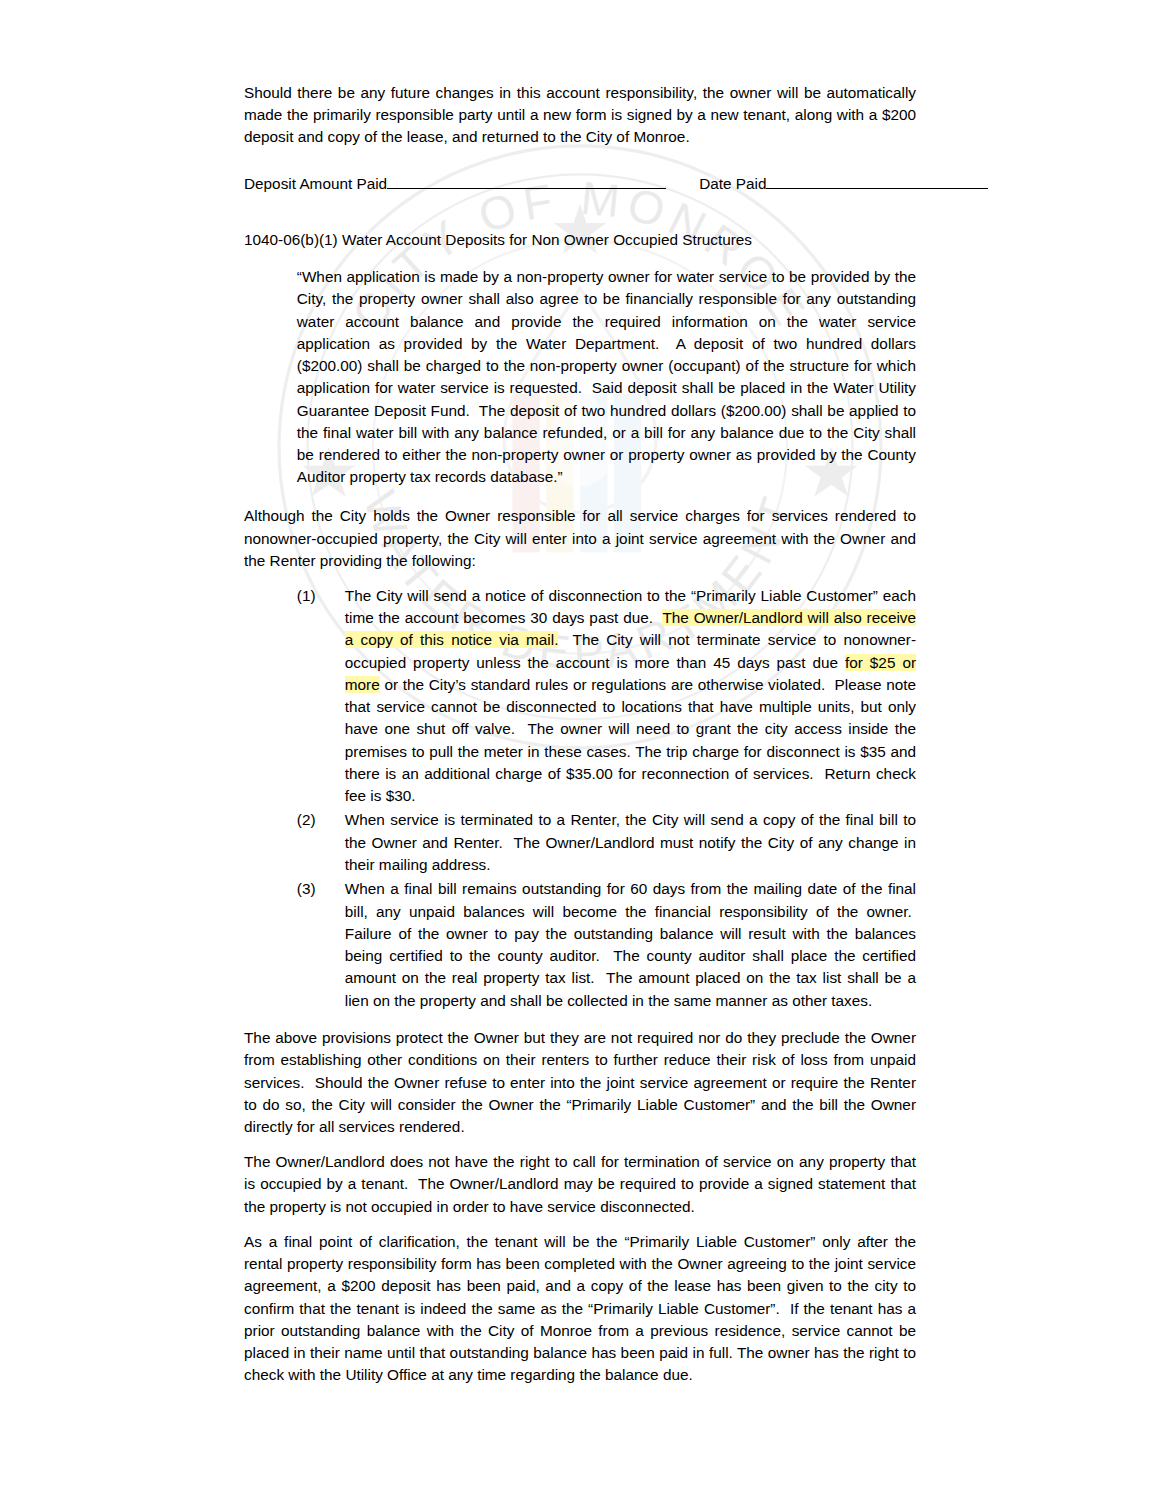CITY OF MONROE WATER DEPARTMENT
Should there be any future changes in this account responsibility, the owner will be automatically made the primarily responsible party until a new form is signed by a new tenant, along with a $200 deposit and copy of the lease, and returned to the City of Monroe.
Deposit Amount Paid Date Paid
1040-06(b)(1) Water Account Deposits for Non Owner Occupied Structures
“When application is made by a non-property owner for water service to be provided by the City, the property owner shall also agree to be financially responsible for any outstanding water account balance and provide the required information on the water service application as provided by the Water Department. A deposit of two hundred dollars ($200.00) shall be charged to the non-property owner (occupant) of the structure for which application for water service is requested. Said deposit shall be placed in the Water Utility Guarantee Deposit Fund. The deposit of two hundred dollars ($200.00) shall be applied to the final water bill with any balance refunded, or a bill for any balance due to the City shall be rendered to either the non-property owner or property owner as provided by the County Auditor property tax records database.”
Although the City holds the Owner responsible for all service charges for services rendered to nonowner-occupied property, the City will enter into a joint service agreement with the Owner and the Renter providing the following:
(1) The City will send a notice of disconnection to the “Primarily Liable Customer” each time the account becomes 30 days past due. The Owner/Landlord will also receive a copy of this notice via mail. The City will not terminate service to nonowner-occupied property unless the account is more than 45 days past due for $25 or more or the City’s standard rules or regulations are otherwise violated. Please note that service cannot be disconnected to locations that have multiple units, but only have one shut off valve. The owner will need to grant the city access inside the premises to pull the meter in these cases. The trip charge for disconnect is $35 and there is an additional charge of $35.00 for reconnection of services. Return check fee is $30.
(2) When service is terminated to a Renter, the City will send a copy of the final bill to the Owner and Renter. The Owner/Landlord must notify the City of any change in their mailing address.
(3) When a final bill remains outstanding for 60 days from the mailing date of the final bill, any unpaid balances will become the financial responsibility of the owner. Failure of the owner to pay the outstanding balance will result with the balances being certified to the county auditor. The county auditor shall place the certified amount on the real property tax list. The amount placed on the tax list shall be a lien on the property and shall be collected in the same manner as other taxes.
The above provisions protect the Owner but they are not required nor do they preclude the Owner from establishing other conditions on their renters to further reduce their risk of loss from unpaid services. Should the Owner refuse to enter into the joint service agreement or require the Renter to do so, the City will consider the Owner the “Primarily Liable Customer” and the bill the Owner directly for all services rendered.
The Owner/Landlord does not have the right to call for termination of service on any property that is occupied by a tenant. The Owner/Landlord may be required to provide a signed statement that the property is not occupied in order to have service disconnected.
As a final point of clarification, the tenant will be the “Primarily Liable Customer” only after the rental property responsibility form has been completed with the Owner agreeing to the joint service agreement, a $200 deposit has been paid, and a copy of the lease has been given to the city to confirm that the tenant is indeed the same as the “Primarily Liable Customer”. If the tenant has a prior outstanding balance with the City of Monroe from a previous residence, service cannot be placed in their name until that outstanding balance has been paid in full. The owner has the right to check with the Utility Office at any time regarding the balance due.